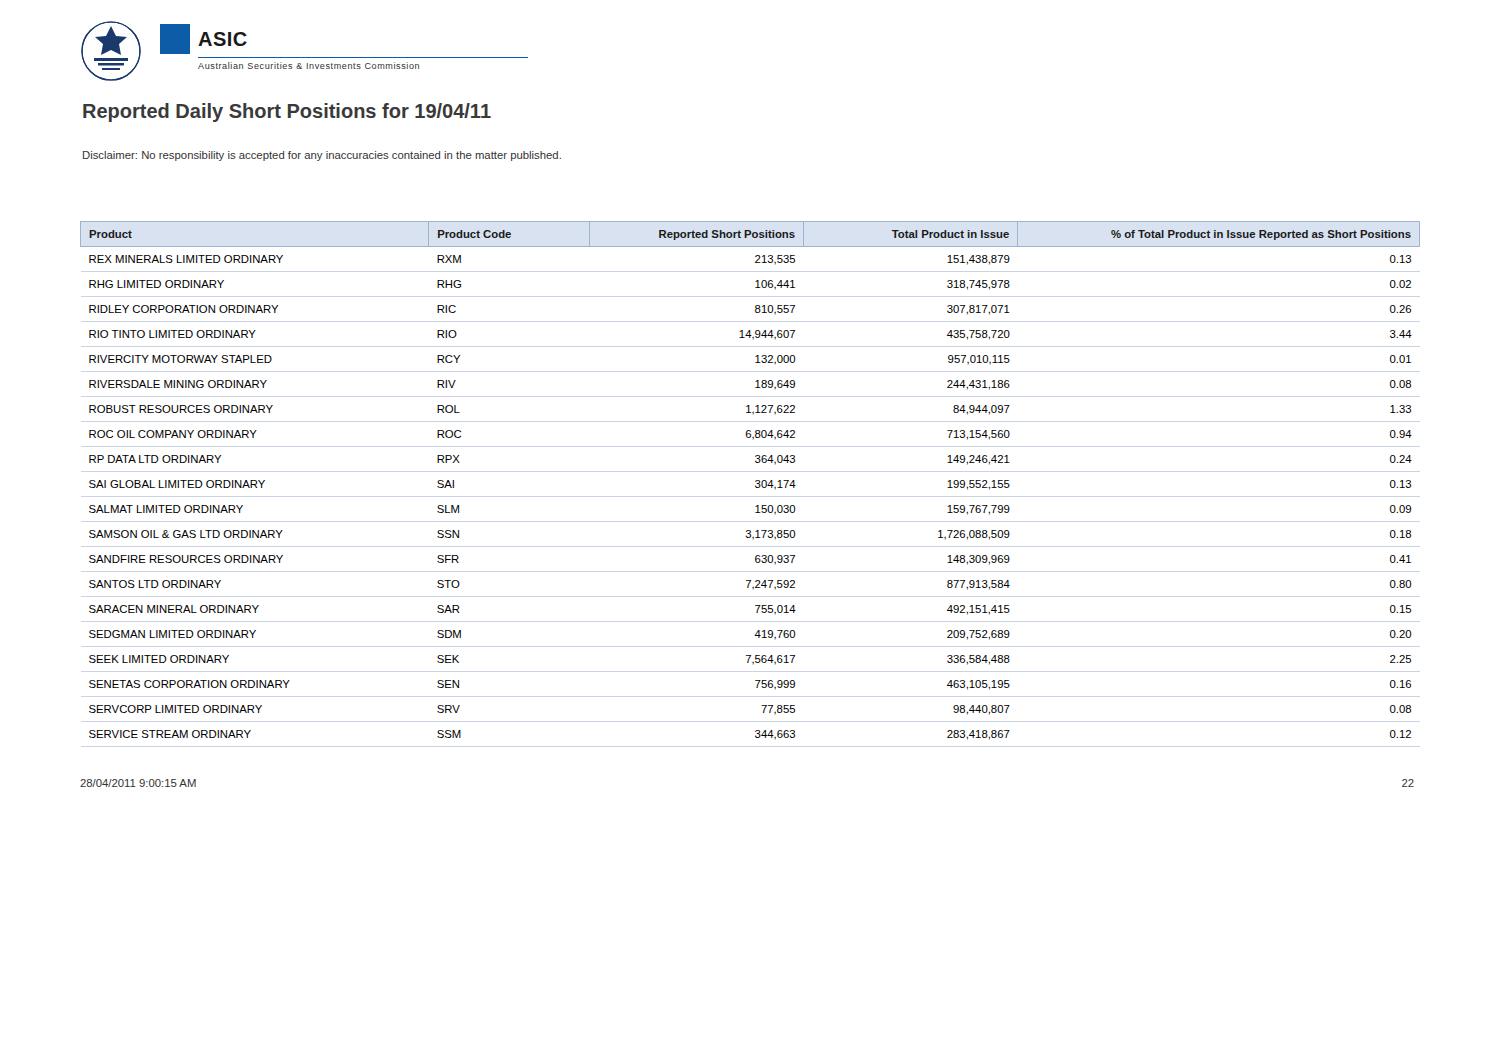ASIC
Australian Securities & Investments Commission
Reported Daily Short Positions for 19/04/11
Disclaimer: No responsibility is accepted for any inaccuracies contained in the matter published.
| Product | Product Code | Reported Short Positions | Total Product in Issue | % of Total Product in Issue Reported as Short Positions |
| --- | --- | --- | --- | --- |
| REX MINERALS LIMITED ORDINARY | RXM | 213,535 | 151,438,879 | 0.13 |
| RHG LIMITED ORDINARY | RHG | 106,441 | 318,745,978 | 0.02 |
| RIDLEY CORPORATION ORDINARY | RIC | 810,557 | 307,817,071 | 0.26 |
| RIO TINTO LIMITED ORDINARY | RIO | 14,944,607 | 435,758,720 | 3.44 |
| RIVERCITY MOTORWAY STAPLED | RCY | 132,000 | 957,010,115 | 0.01 |
| RIVERSDALE MINING ORDINARY | RIV | 189,649 | 244,431,186 | 0.08 |
| ROBUST RESOURCES ORDINARY | ROL | 1,127,622 | 84,944,097 | 1.33 |
| ROC OIL COMPANY ORDINARY | ROC | 6,804,642 | 713,154,560 | 0.94 |
| RP DATA LTD ORDINARY | RPX | 364,043 | 149,246,421 | 0.24 |
| SAI GLOBAL LIMITED ORDINARY | SAI | 304,174 | 199,552,155 | 0.13 |
| SALMAT LIMITED ORDINARY | SLM | 150,030 | 159,767,799 | 0.09 |
| SAMSON OIL & GAS LTD ORDINARY | SSN | 3,173,850 | 1,726,088,509 | 0.18 |
| SANDFIRE RESOURCES ORDINARY | SFR | 630,937 | 148,309,969 | 0.41 |
| SANTOS LTD ORDINARY | STO | 7,247,592 | 877,913,584 | 0.80 |
| SARACEN MINERAL ORDINARY | SAR | 755,014 | 492,151,415 | 0.15 |
| SEDGMAN LIMITED ORDINARY | SDM | 419,760 | 209,752,689 | 0.20 |
| SEEK LIMITED ORDINARY | SEK | 7,564,617 | 336,584,488 | 2.25 |
| SENETAS CORPORATION ORDINARY | SEN | 756,999 | 463,105,195 | 0.16 |
| SERVCORP LIMITED ORDINARY | SRV | 77,855 | 98,440,807 | 0.08 |
| SERVICE STREAM ORDINARY | SSM | 344,663 | 283,418,867 | 0.12 |
28/04/2011 9:00:15 AM
22